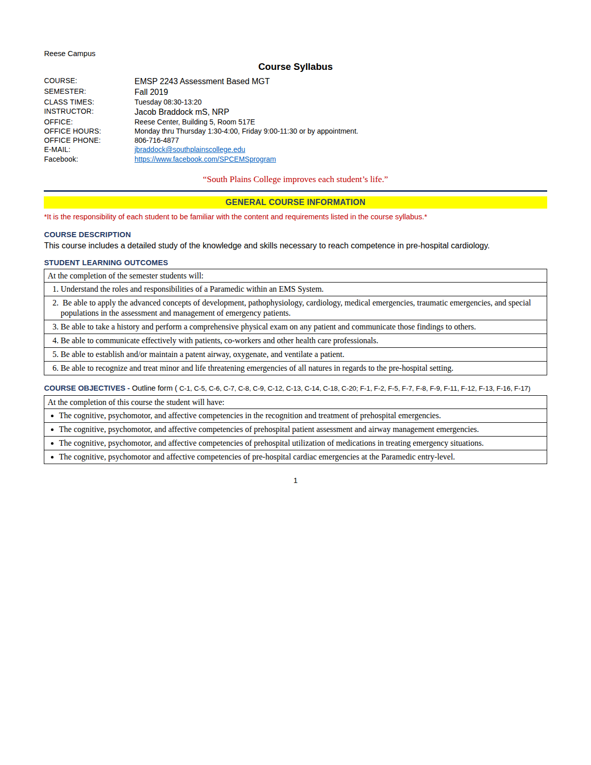Reese Campus
Course Syllabus
| COURSE: | EMSP 2243 Assessment Based MGT |
| SEMESTER: | Fall 2019 |
| CLASS TIMES: | Tuesday 08:30-13:20 |
| INSTRUCTOR: | Jacob Braddock mS, NRP |
| OFFICE: | Reese Center, Building 5, Room 517E |
| OFFICE HOURS: | Monday thru Thursday 1:30-4:00, Friday 9:00-11:30 or by appointment. |
| OFFICE PHONE: | 806-716-4877 |
| E-MAIL: | jbraddock@southplainscollege.edu |
| Facebook: | https://www.facebook.com/SPCEMSprogram |
“South Plains College improves each student’s life.”
GENERAL COURSE INFORMATION
*It is the responsibility of each student to be familiar with the content and requirements listed in the course syllabus.*
Course Description
This course includes a detailed study of the knowledge and skills necessary to reach competence in pre-hospital cardiology.
Student Learning Outcomes
| At the completion of the semester students will: |
| Understand the roles and responsibilities of a Paramedic within an EMS System. |
| Be able to apply the advanced concepts of development, pathophysiology, cardiology, medical emergencies, traumatic emergencies, and special populations in the assessment and management of emergency patients. |
| Be able to take a history and perform a comprehensive physical exam on any patient and communicate those findings to others. |
| Be able to communicate effectively with patients, co-workers and other health care professionals. |
| Be able to establish and/or maintain a patent airway, oxygenate, and ventilate a patient. |
| Be able to recognize and treat minor and life threatening emergencies of all natures in regards to the pre-hospital setting. |
COURSE OBJECTIVES - Outline form ( C-1, C-5, C-6, C-7, C-8, C-9, C-12, C-13, C-14, C-18, C-20; F-1, F-2, F-5, F-7, F-8, F-9, F-11, F-12, F-13, F-16, F-17)
| At the completion of this course the student will have: |
| The cognitive, psychomotor, and affective competencies in the recognition and treatment of prehospital emergencies. |
| The cognitive, psychomotor, and affective competencies of prehospital patient assessment and airway management emergencies. |
| The cognitive, psychomotor, and affective competencies of prehospital utilization of medications in treating emergency situations. |
| The cognitive, psychomotor and affective competencies of pre-hospital cardiac emergencies at the Paramedic entry-level. |
1